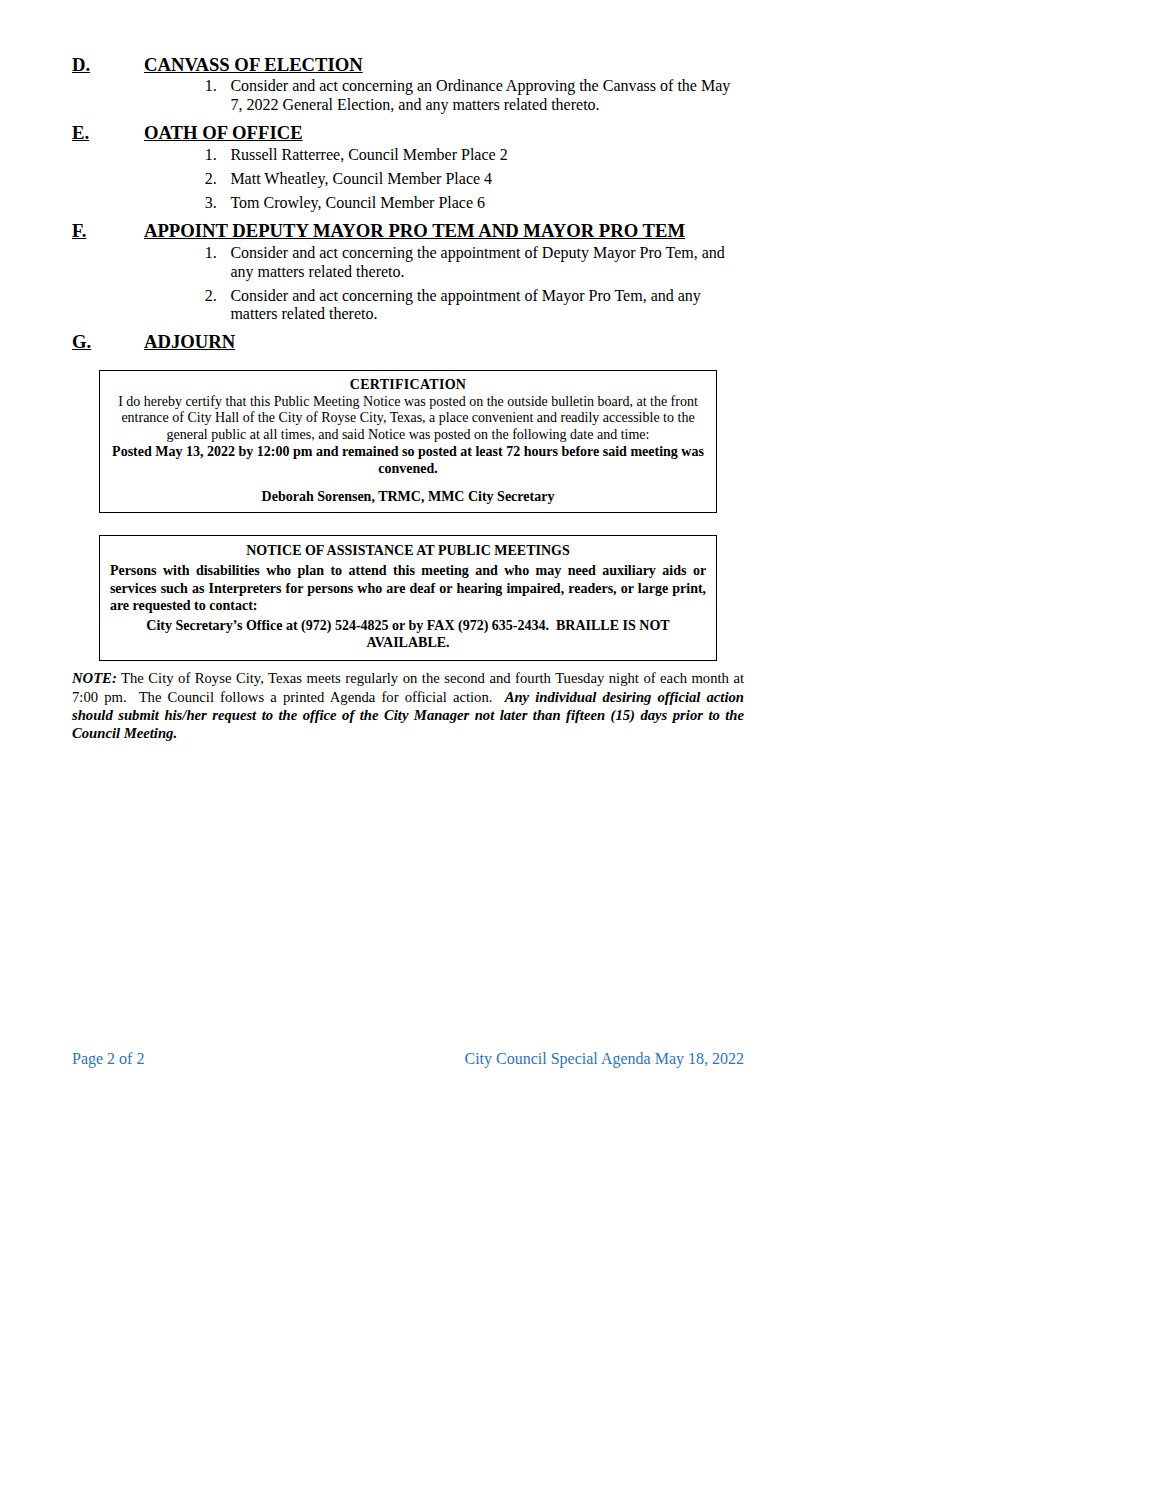D. CANVASS OF ELECTION
Consider and act concerning an Ordinance Approving the Canvass of the May 7, 2022 General Election, and any matters related thereto.
E. OATH OF OFFICE
Russell Ratterree, Council Member Place 2
Matt Wheatley, Council Member Place 4
Tom Crowley, Council Member Place 6
F. APPOINT DEPUTY MAYOR PRO TEM AND MAYOR PRO TEM
Consider and act concerning the appointment of Deputy Mayor Pro Tem, and any matters related thereto.
Consider and act concerning the appointment of Mayor Pro Tem, and any matters related thereto.
G. ADJOURN
CERTIFICATION
I do hereby certify that this Public Meeting Notice was posted on the outside bulletin board, at the front entrance of City Hall of the City of Royse City, Texas, a place convenient and readily accessible to the general public at all times, and said Notice was posted on the following date and time:
Posted May 13, 2022 by 12:00 pm and remained so posted at least 72 hours before said meeting was convened.
Deborah Sorensen, TRMC, MMC City Secretary
NOTICE OF ASSISTANCE AT PUBLIC MEETINGS
Persons with disabilities who plan to attend this meeting and who may need auxiliary aids or services such as Interpreters for persons who are deaf or hearing impaired, readers, or large print, are requested to contact:
City Secretary’s Office at (972) 524-4825 or by FAX (972) 635-2434. BRAILLE IS NOT AVAILABLE.
NOTE: The City of Royse City, Texas meets regularly on the second and fourth Tuesday night of each month at 7:00 pm. The Council follows a printed Agenda for official action. Any individual desiring official action should submit his/her request to the office of the City Manager not later than fifteen (15) days prior to the Council Meeting.
Page 2 of 2 City Council Special Agenda May 18, 2022